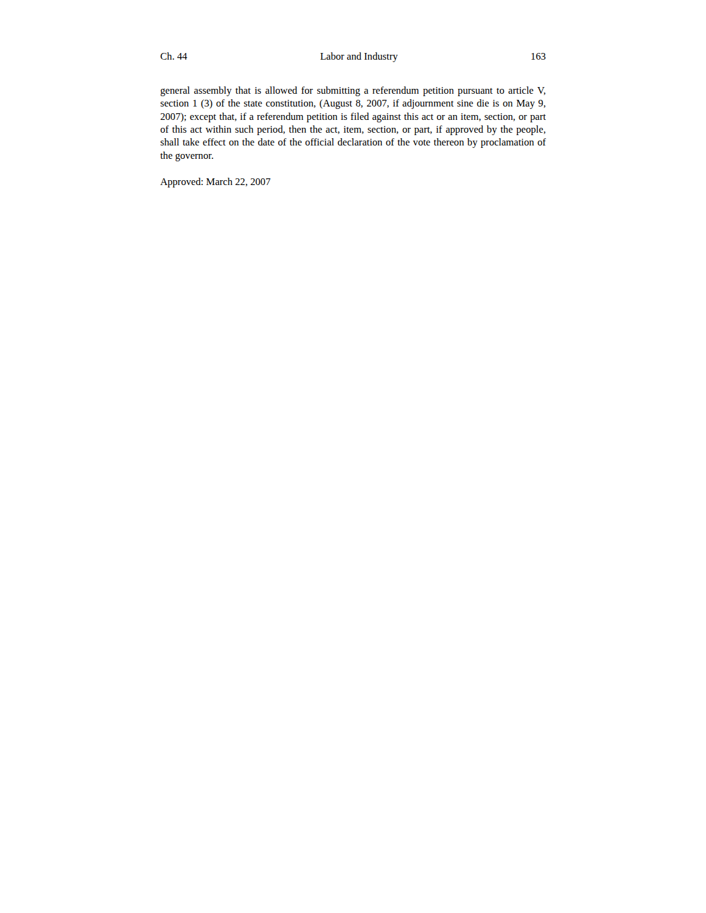Ch. 44 Labor and Industry 163
general assembly that is allowed for submitting a referendum petition pursuant to article V, section 1 (3) of the state constitution, (August 8, 2007, if adjournment sine die is on May 9, 2007); except that, if a referendum petition is filed against this act or an item, section, or part of this act within such period, then the act, item, section, or part, if approved by the people, shall take effect on the date of the official declaration of the vote thereon by proclamation of the governor.
Approved: March 22, 2007